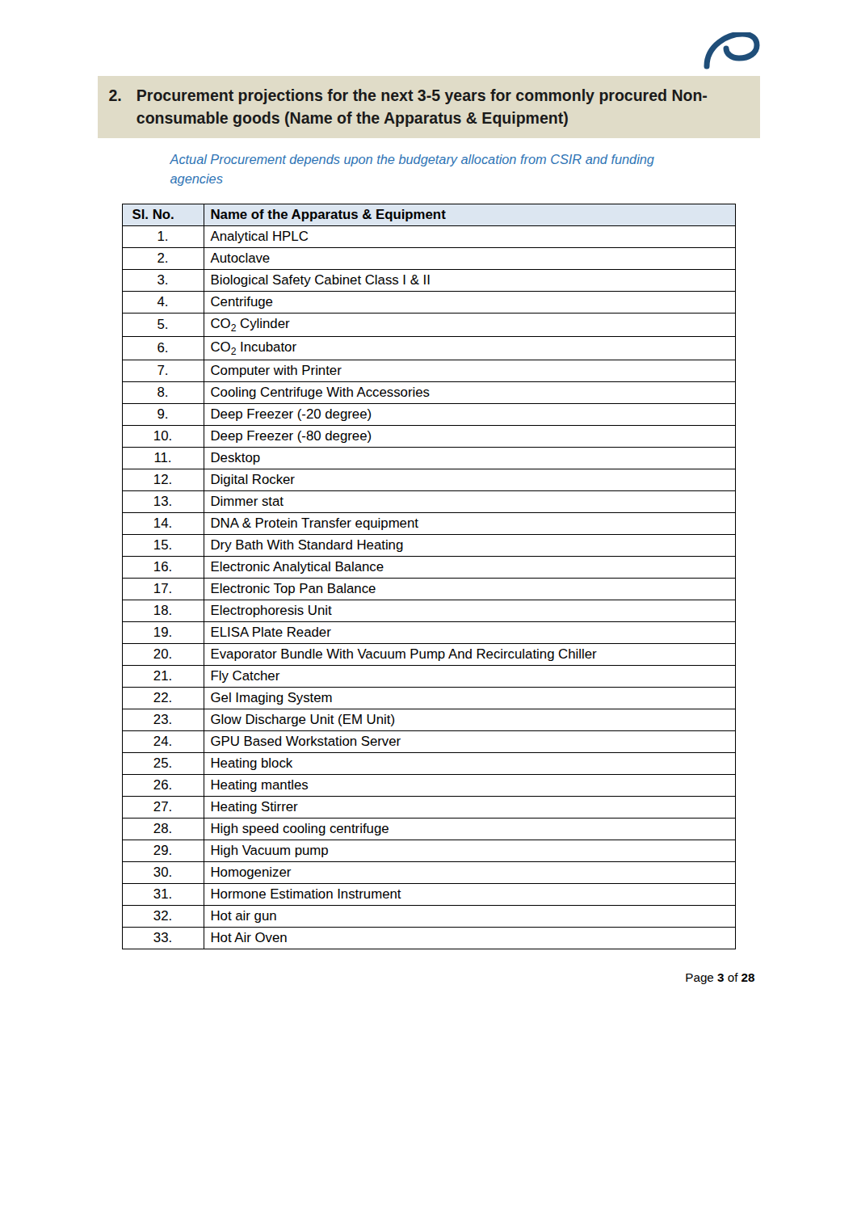2. Procurement projections for the next 3-5 years for commonly procured Non-consumable goods (Name of the Apparatus & Equipment)
Actual Procurement depends upon the budgetary allocation from CSIR and funding agencies
| Sl. No. | Name of the Apparatus & Equipment |
| --- | --- |
| 1. | Analytical HPLC |
| 2. | Autoclave |
| 3. | Biological Safety Cabinet Class I & II |
| 4. | Centrifuge |
| 5. | CO 2 Cylinder |
| 6. | CO 2 Incubator |
| 7. | Computer with Printer |
| 8. | Cooling Centrifuge With Accessories |
| 9. | Deep Freezer (-20 degree) |
| 10. | Deep Freezer (-80 degree) |
| 11. | Desktop |
| 12. | Digital Rocker |
| 13. | Dimmer stat |
| 14. | DNA & Protein Transfer equipment |
| 15. | Dry Bath With Standard Heating |
| 16. | Electronic Analytical Balance |
| 17. | Electronic Top Pan Balance |
| 18. | Electrophoresis Unit |
| 19. | ELISA Plate Reader |
| 20. | Evaporator Bundle With Vacuum Pump And Recirculating Chiller |
| 21. | Fly Catcher |
| 22. | Gel Imaging System |
| 23. | Glow Discharge Unit (EM Unit) |
| 24. | GPU Based Workstation Server |
| 25. | Heating block |
| 26. | Heating mantles |
| 27. | Heating Stirrer |
| 28. | High speed cooling centrifuge |
| 29. | High Vacuum pump |
| 30. | Homogenizer |
| 31. | Hormone Estimation Instrument |
| 32. | Hot air gun |
| 33. | Hot Air Oven |
Page 3 of 28